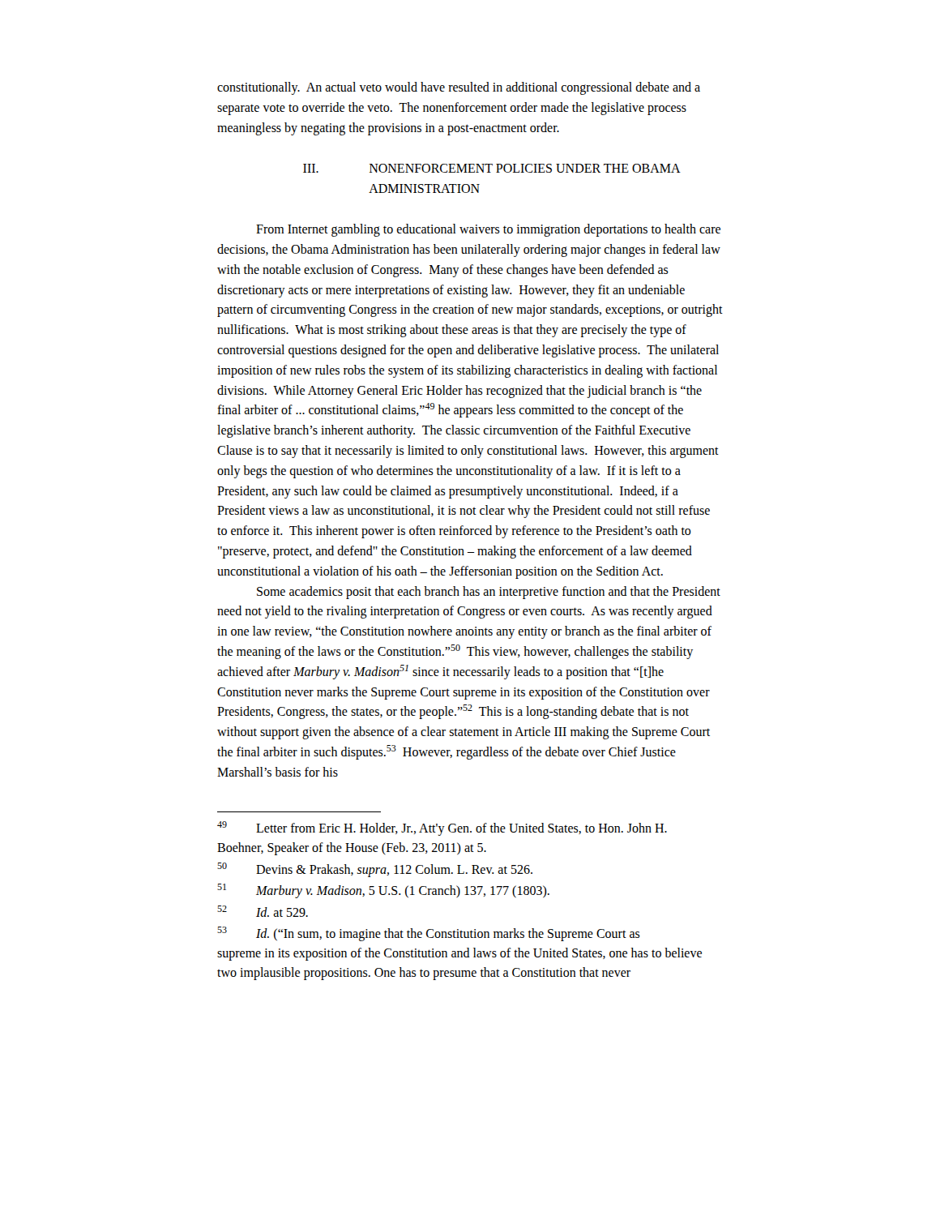constitutionally. An actual veto would have resulted in additional congressional debate and a separate vote to override the veto. The nonenforcement order made the legislative process meaningless by negating the provisions in a post-enactment order.
III. NONENFORCEMENT POLICIES UNDER THE OBAMA
ADMINISTRATION
From Internet gambling to educational waivers to immigration deportations to health care decisions, the Obama Administration has been unilaterally ordering major changes in federal law with the notable exclusion of Congress. Many of these changes have been defended as discretionary acts or mere interpretations of existing law. However, they fit an undeniable pattern of circumventing Congress in the creation of new major standards, exceptions, or outright nullifications. What is most striking about these areas is that they are precisely the type of controversial questions designed for the open and deliberative legislative process. The unilateral imposition of new rules robs the system of its stabilizing characteristics in dealing with factional divisions. While Attorney General Eric Holder has recognized that the judicial branch is “the final arbiter of ... constitutional claims,”49 he appears less committed to the concept of the legislative branch’s inherent authority. The classic circumvention of the Faithful Executive Clause is to say that it necessarily is limited to only constitutional laws. However, this argument only begs the question of who determines the unconstitutionality of a law. If it is left to a President, any such law could be claimed as presumptively unconstitutional. Indeed, if a President views a law as unconstitutional, it is not clear why the President could not still refuse to enforce it. This inherent power is often reinforced by reference to the President’s oath to "preserve, protect, and defend" the Constitution – making the enforcement of a law deemed unconstitutional a violation of his oath – the Jeffersonian position on the Sedition Act.
Some academics posit that each branch has an interpretive function and that the President need not yield to the rivaling interpretation of Congress or even courts. As was recently argued in one law review, “the Constitution nowhere anoints any entity or branch as the final arbiter of the meaning of the laws or the Constitution.”50 This view, however, challenges the stability achieved after Marbury v. Madison51 since it necessarily leads to a position that “[t]he Constitution never marks the Supreme Court supreme in its exposition of the Constitution over Presidents, Congress, the states, or the people.”52 This is a long-standing debate that is not without support given the absence of a clear statement in Article III making the Supreme Court the final arbiter in such disputes.53 However, regardless of the debate over Chief Justice Marshall’s basis for his
49 Letter from Eric H. Holder, Jr., Att'y Gen. of the United States, to Hon. John H. Boehner, Speaker of the House (Feb. 23, 2011) at 5.
50 Devins & Prakash, supra, 112 Colum. L. Rev. at 526.
51 Marbury v. Madison, 5 U.S. (1 Cranch) 137, 177 (1803).
52 Id. at 529.
53 Id. (“In sum, to imagine that the Constitution marks the Supreme Court as supreme in its exposition of the Constitution and laws of the United States, one has to believe two implausible propositions. One has to presume that a Constitution that never